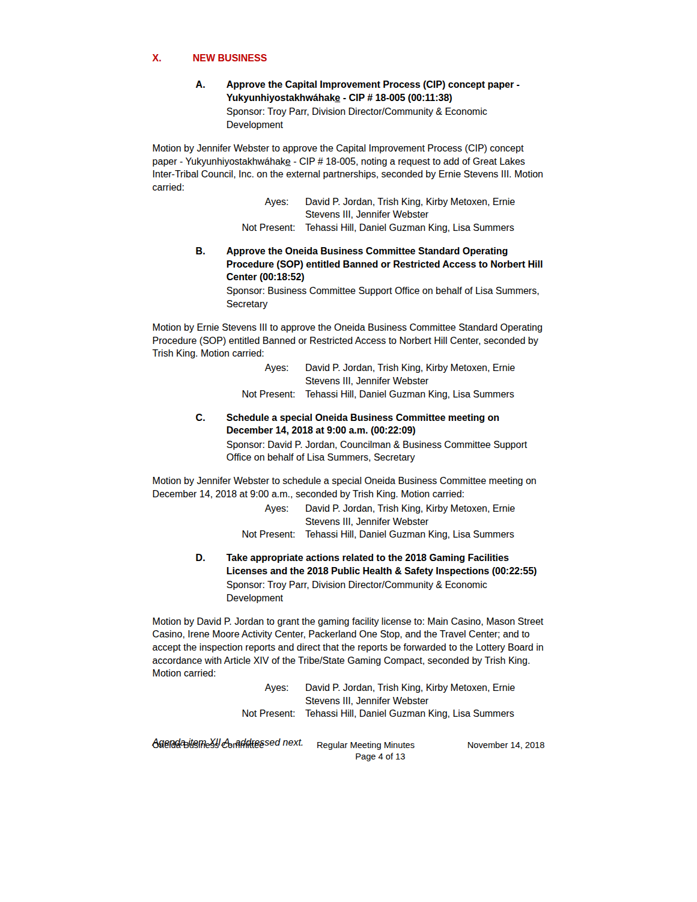X. NEW BUSINESS
A. Approve the Capital Improvement Process (CIP) concept paper - Yukyunhiyostakhwáhake - CIP # 18-005 (00:11:38)
Sponsor: Troy Parr, Division Director/Community & Economic Development
Motion by Jennifer Webster to approve the Capital Improvement Process (CIP) concept paper - Yukyunhiyostakhwáhake - CIP # 18-005, noting a request to add of Great Lakes Inter-Tribal Council, Inc. on the external partnerships, seconded by Ernie Stevens III. Motion carried:
| Ayes: | David P. Jordan, Trish King, Kirby Metoxen, Ernie Stevens III, Jennifer Webster |
| Not Present: | Tehassi Hill, Daniel Guzman King, Lisa Summers |
B. Approve the Oneida Business Committee Standard Operating Procedure (SOP) entitled Banned or Restricted Access to Norbert Hill Center (00:18:52)
Sponsor: Business Committee Support Office on behalf of Lisa Summers, Secretary
Motion by Ernie Stevens III to approve the Oneida Business Committee Standard Operating Procedure (SOP) entitled Banned or Restricted Access to Norbert Hill Center, seconded by Trish King. Motion carried:
| Ayes: | David P. Jordan, Trish King, Kirby Metoxen, Ernie Stevens III, Jennifer Webster |
| Not Present: | Tehassi Hill, Daniel Guzman King, Lisa Summers |
C. Schedule a special Oneida Business Committee meeting on December 14, 2018 at 9:00 a.m. (00:22:09)
Sponsor: David P. Jordan, Councilman & Business Committee Support Office on behalf of Lisa Summers, Secretary
Motion by Jennifer Webster to schedule a special Oneida Business Committee meeting on December 14, 2018 at 9:00 a.m., seconded by Trish King. Motion carried:
| Ayes: | David P. Jordan, Trish King, Kirby Metoxen, Ernie Stevens III, Jennifer Webster |
| Not Present: | Tehassi Hill, Daniel Guzman King, Lisa Summers |
D. Take appropriate actions related to the 2018 Gaming Facilities Licenses and the 2018 Public Health & Safety Inspections (00:22:55)
Sponsor: Troy Parr, Division Director/Community & Economic Development
Motion by David P. Jordan to grant the gaming facility license to: Main Casino, Mason Street Casino, Irene Moore Activity Center, Packerland One Stop, and the Travel Center; and to accept the inspection reports and direct that the reports be forwarded to the Lottery Board in accordance with Article XIV of the Tribe/State Gaming Compact, seconded by Trish King. Motion carried:
| Ayes: | David P. Jordan, Trish King, Kirby Metoxen, Ernie Stevens III, Jennifer Webster |
| Not Present: | Tehassi Hill, Daniel Guzman King, Lisa Summers |
Agenda item XII.A. addressed next.
Oneida Business Committee Regular Meeting Minutes November 14, 2018
Page 4 of 13